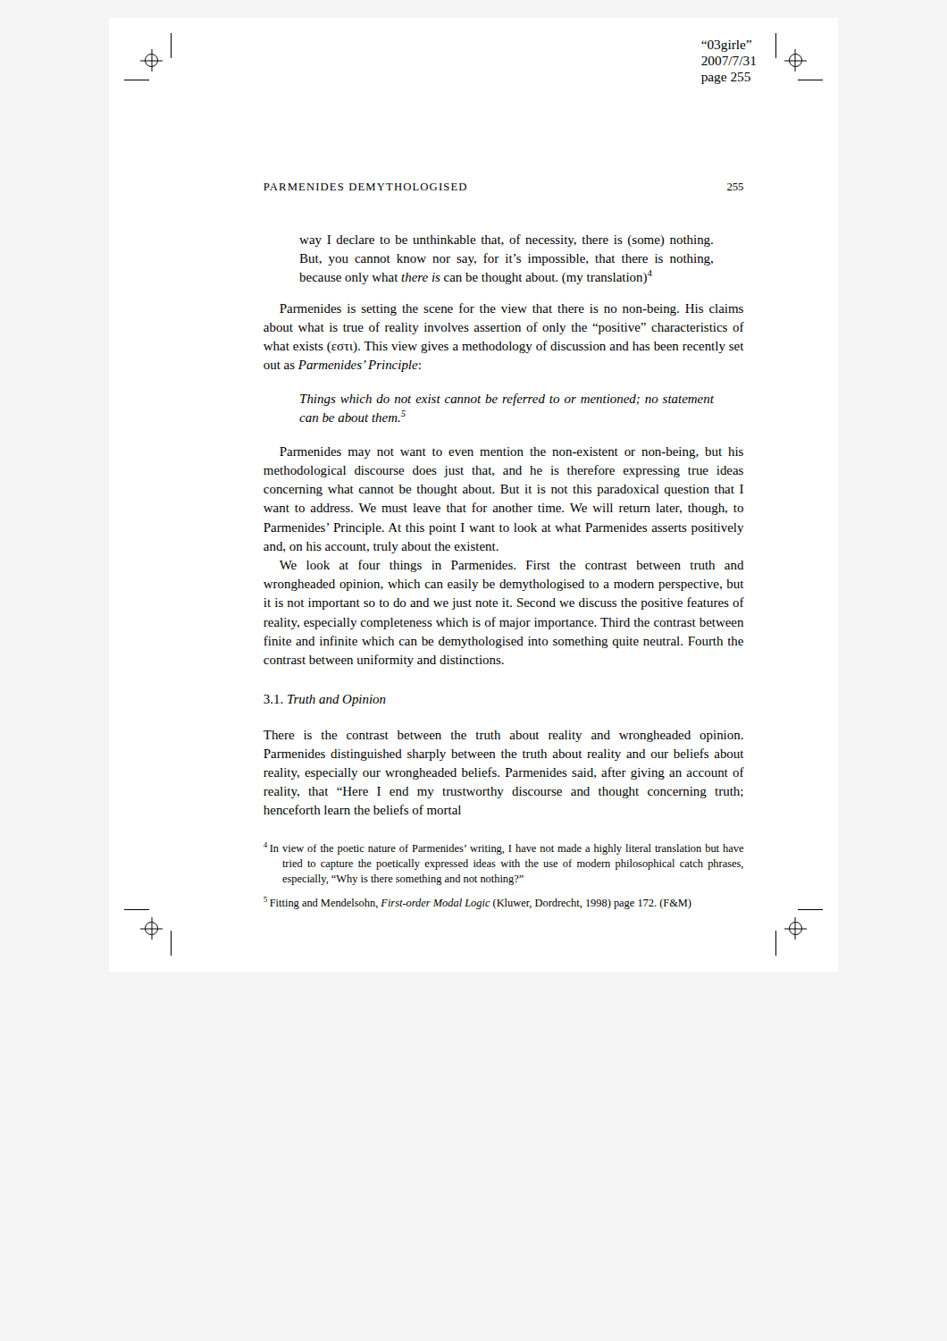“03girle”
2007/7/31
page 255
PARMENIDES DEMYTHOLOGISED 255
way I declare to be unthinkable that, of necessity, there is (some) nothing. But, you cannot know nor say, for it’s impossible, that there is nothing, because only what there is can be thought about. (my translation)4
Parmenides is setting the scene for the view that there is no non-being. His claims about what is true of reality involves assertion of only the “positive” characteristics of what exists (εστι). This view gives a methodology of discussion and has been recently set out as Parmenides’ Principle:
Things which do not exist cannot be referred to or mentioned; no statement can be about them.5
Parmenides may not want to even mention the non-existent or non-being, but his methodological discourse does just that, and he is therefore expressing true ideas concerning what cannot be thought about. But it is not this paradoxical question that I want to address. We must leave that for another time. We will return later, though, to Parmenides’ Principle. At this point I want to look at what Parmenides asserts positively and, on his account, truly about the existent.
We look at four things in Parmenides. First the contrast between truth and wrongheaded opinion, which can easily be demythologised to a modern perspective, but it is not important so to do and we just note it. Second we discuss the positive features of reality, especially completeness which is of major importance. Third the contrast between finite and infinite which can be demythologised into something quite neutral. Fourth the contrast between uniformity and distinctions.
3.1. Truth and Opinion
There is the contrast between the truth about reality and wrongheaded opinion. Parmenides distinguished sharply between the truth about reality and our beliefs about reality, especially our wrongheaded beliefs. Parmenides said, after giving an account of reality, that “Here I end my trustworthy discourse and thought concerning truth; henceforth learn the beliefs of mortal
4 In view of the poetic nature of Parmenides’ writing, I have not made a highly literal translation but have tried to capture the poetically expressed ideas with the use of modern philosophical catch phrases, especially, “Why is there something and not nothing?”
5 Fitting and Mendelsohn, First-order Modal Logic (Kluwer, Dordrecht, 1998) page 172. (F&M)